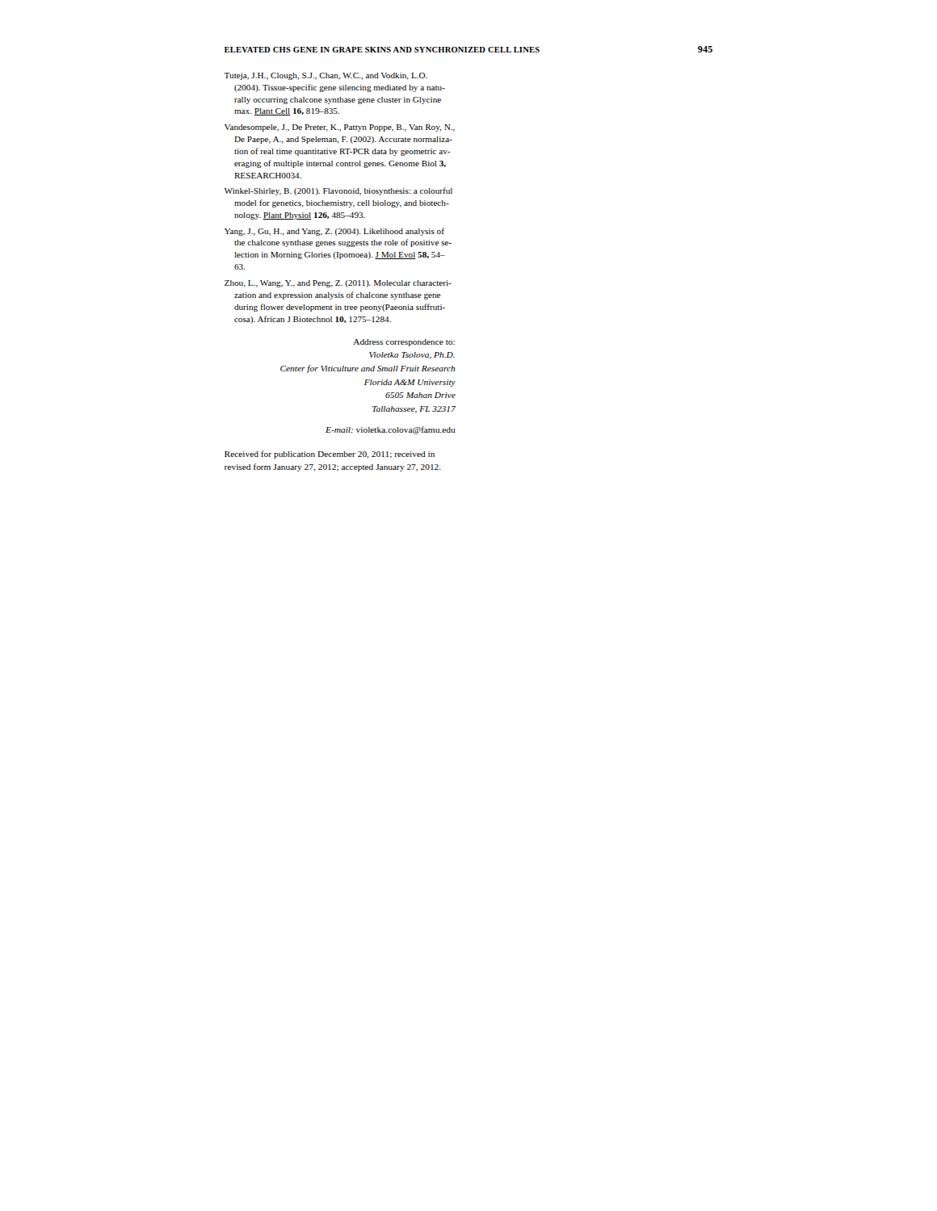Elevated CHS Gene in Grape Skins and Synchronized Cell Lines 945
Tuteja, J.H., Clough, S.J., Chan, W.C., and Vodkin, L.O. (2004). Tissue-specific gene silencing mediated by a naturally occurring chalcone synthase gene cluster in Glycine max. Plant Cell 16, 819–835.
Vandesompele, J., De Preter, K., Pattyn Poppe, B., Van Roy, N., De Paepe, A., and Speleman, F. (2002). Accurate normalization of real time quantitative RT-PCR data by geometric averaging of multiple internal control genes. Genome Biol 3, RESEARCH0034.
Winkel-Shirley, B. (2001). Flavonoid, biosynthesis: a colourful model for genetics, biochemistry, cell biology, and biotechnology. Plant Physiol 126, 485–493.
Yang, J., Gu, H., and Yang, Z. (2004). Likelihood analysis of the chalcone synthase genes suggests the role of positive selection in Morning Glories (Ipomoea). J Mol Evol 58, 54–63.
Zhou, L., Wang, Y., and Peng, Z. (2011). Molecular characterization and expression analysis of chalcone synthase gene during flower development in tree peony(Paeonia suffruticosa). African J Biotechnol 10, 1275–1284.
Address correspondence to:
Violetka Tsolova, Ph.D.
Center for Viticulture and Small Fruit Research
Florida A&M University
6505 Mahan Drive
Tallahassee, FL 32317
E-mail: violetka.colova@famu.edu
Received for publication December 20, 2011; received in revised form January 27, 2012; accepted January 27, 2012.